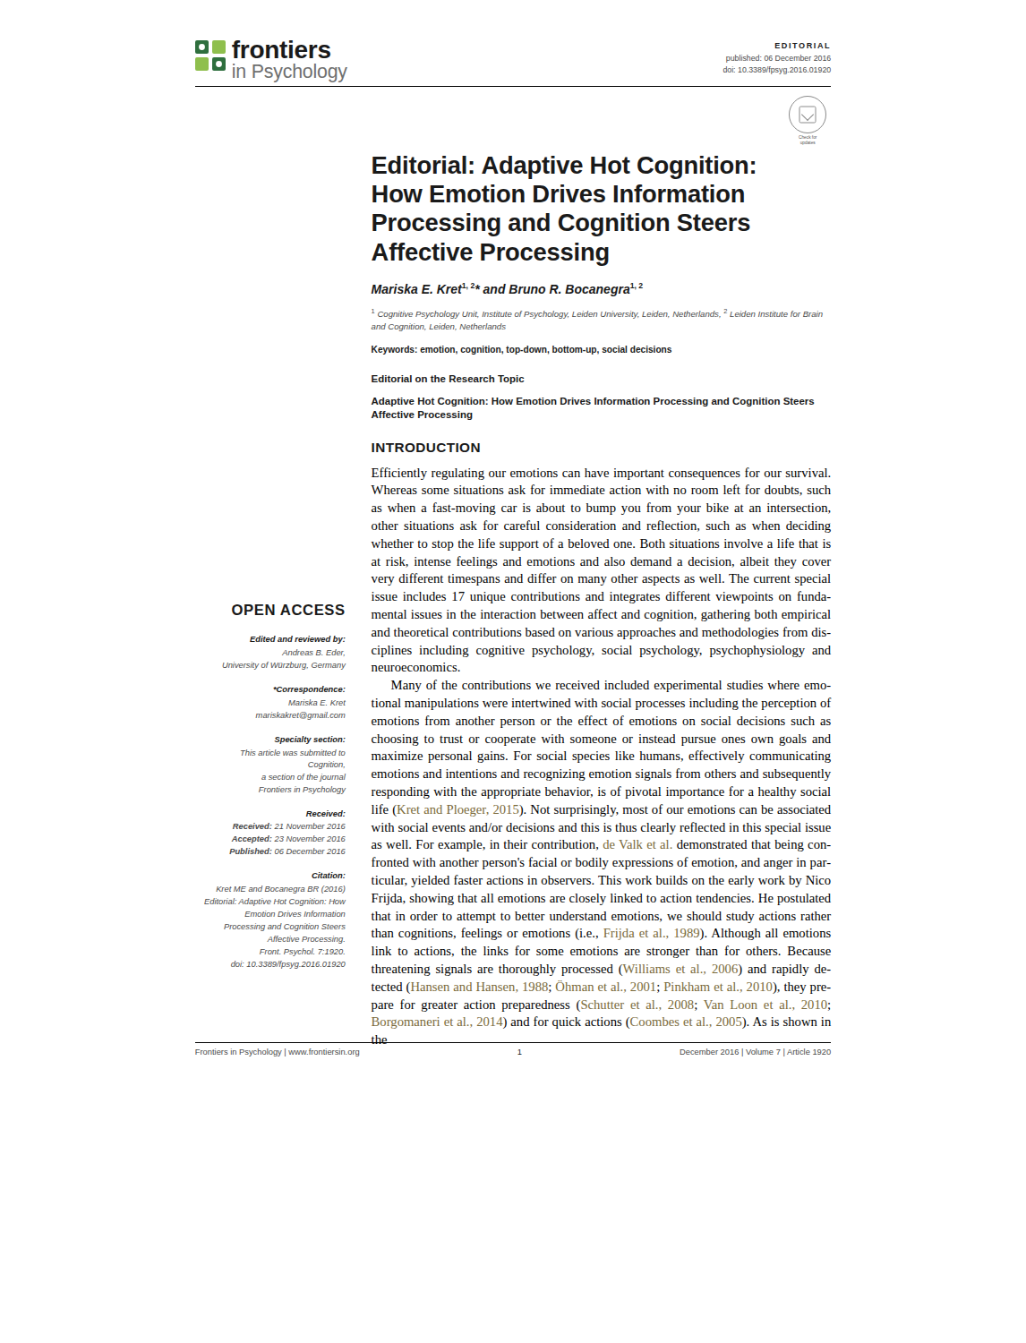frontiers
in Psychology
EDITORIAL
published: 06 December 2016
doi: 10.3389/fpsyg.2016.01920
Check for
updates
Editorial: Adaptive Hot Cognition:
How Emotion Drives Information
Processing and Cognition Steers
Affective Processing
Mariska E. Kret1, 2* and Bruno R. Bocanegra1, 2
1 Cognitive Psychology Unit, Institute of Psychology, Leiden University, Leiden, Netherlands, 2 Leiden Institute for Brain and Cognition, Leiden, Netherlands
Keywords: emotion, cognition, top-down, bottom-up, social decisions
Editorial on the Research Topic
Adaptive Hot Cognition: How Emotion Drives Information Processing and Cognition Steers
Affective Processing
INTRODUCTION
OPEN ACCESS
Edited and reviewed by:
Andreas B. Eder,
University of Würzburg, Germany
*Correspondence:
Mariska E. Kret
mariskakret@gmail.com
Specialty section:
This article was submitted to
Cognition,
a section of the journal
Frontiers in Psychology
Received:
Received: 21 November 2016
Accepted: 23 November 2016
Published: 06 December 2016
Citation:
Kret ME and Bocanegra BR (2016)
Editorial: Adaptive Hot Cognition: How
Emotion Drives Information
Processing and Cognition Steers
Affective Processing.
Front. Psychol. 7:1920.
doi: 10.3389/fpsyg.2016.01920
Efficiently regulating our emotions can have important consequences for our survival. Whereas some situations ask for immediate action with no room left for doubts, such as when a fast-moving car is about to bump you from your bike at an intersection, other situations ask for careful consideration and reflection, such as when deciding whether to stop the life support of a beloved one. Both situations involve a life that is at risk, intense feelings and emotions and also demand a decision, albeit they cover very different timespans and differ on many other aspects as well. The current special issue includes 17 unique contributions and integrates different viewpoints on fundamental issues in the interaction between affect and cognition, gathering both empirical and theoretical contributions based on various approaches and methodologies from disciplines including cognitive psychology, social psychology, psychophysiology and neuroeconomics.
Many of the contributions we received included experimental studies where emotional manipulations were intertwined with social processes including the perception of emotions from another person or the effect of emotions on social decisions such as choosing to trust or cooperate with someone or instead pursue ones own goals and maximize personal gains. For social species like humans, effectively communicating emotions and intentions and recognizing emotion signals from others and subsequently responding with the appropriate behavior, is of pivotal importance for a healthy social life (Kret and Ploeger, 2015). Not surprisingly, most of our emotions can be associated with social events and/or decisions and this is thus clearly reflected in this special issue as well. For example, in their contribution, de Valk et al. demonstrated that being confronted with another person's facial or bodily expressions of emotion, and anger in particular, yielded faster actions in observers. This work builds on the early work by Nico Frijda, showing that all emotions are closely linked to action tendencies. He postulated that in order to attempt to better understand emotions, we should study actions rather than cognitions, feelings or emotions (i.e., Frijda et al., 1989). Although all emotions link to actions, the links for some emotions are stronger than for others. Because threatening signals are thoroughly processed (Williams et al., 2006) and rapidly detected (Hansen and Hansen, 1988; Öhman et al., 2001; Pinkham et al., 2010), they prepare for greater action preparedness (Schutter et al., 2008; Van Loon et al., 2010; Borgomaneri et al., 2014) and for quick actions (Coombes et al., 2005). As is shown in the
Frontiers in Psychology | www.frontiersin.org
1
December 2016 | Volume 7 | Article 1920